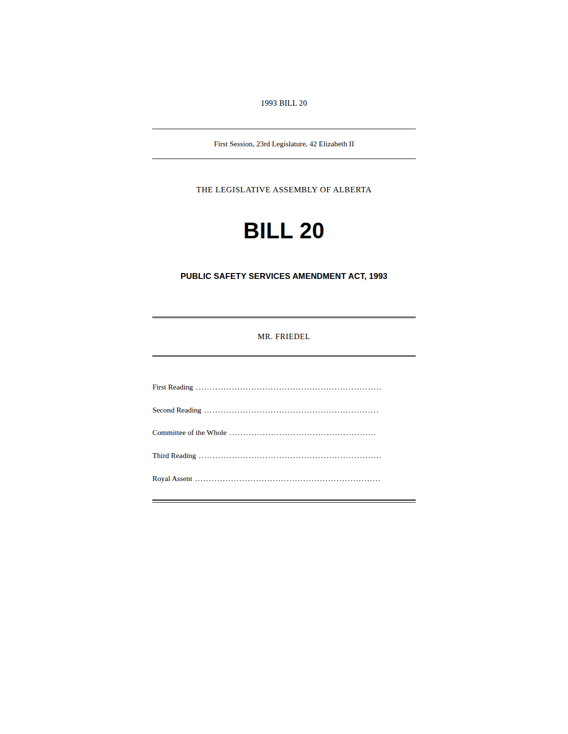1993 BILL 20
First Session, 23rd Legislature, 42 Elizabeth II
THE LEGISLATIVE ASSEMBLY OF ALBERTA
BILL 20
PUBLIC SAFETY SERVICES AMENDMENT ACT, 1993
MR. FRIEDEL
First Reading ...................................................................
Second Reading ...............................................................
Committee of the Whole .....................................................
Third Reading ..................................................................
Royal Assent ...................................................................